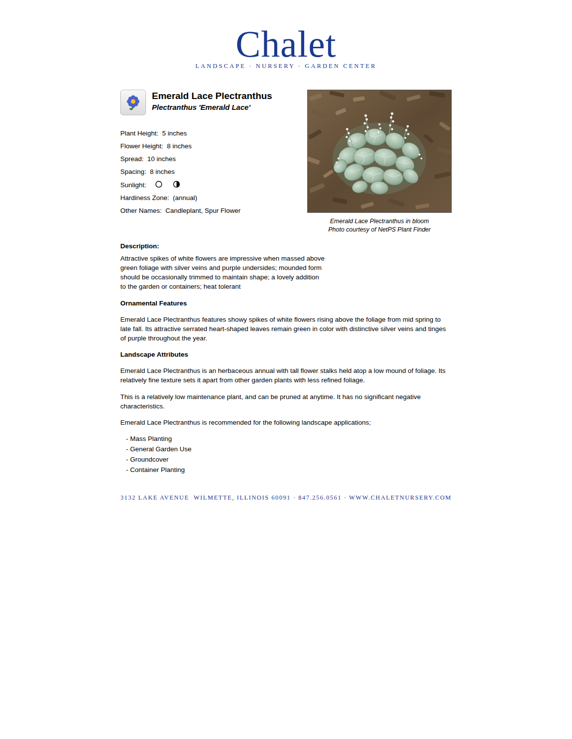Chalet
LANDSCAPE · NURSERY · GARDEN CENTER
Emerald Lace Plectranthus
Plectranthus 'Emerald Lace'
Plant Height: 5 inches
Flower Height: 8 inches
Spread: 10 inches
Spacing: 8 inches
Sunlight:
Hardiness Zone: (annual)
Other Names: Candleplant, Spur Flower
Emerald Lace Plectranthus in bloom
Photo courtesy of NetPS Plant Finder
Description:
Attractive spikes of white flowers are impressive when massed above green foliage with silver veins and purple undersides; mounded form should be occasionally trimmed to maintain shape; a lovely addition to the garden or containers; heat tolerant
Ornamental Features
Emerald Lace Plectranthus features showy spikes of white flowers rising above the foliage from mid spring to late fall. Its attractive serrated heart-shaped leaves remain green in color with distinctive silver veins and tinges of purple throughout the year.
Landscape Attributes
Emerald Lace Plectranthus is an herbaceous annual with tall flower stalks held atop a low mound of foliage. Its relatively fine texture sets it apart from other garden plants with less refined foliage.
This is a relatively low maintenance plant, and can be pruned at anytime. It has no significant negative characteristics.
Emerald Lace Plectranthus is recommended for the following landscape applications;
Mass Planting
General Garden Use
Groundcover
Container Planting
3132 LAKE AVENUE WILMETTE, ILLINOIS 60091 · 847.256.0561 · WWW.CHALETNURSERY.COM